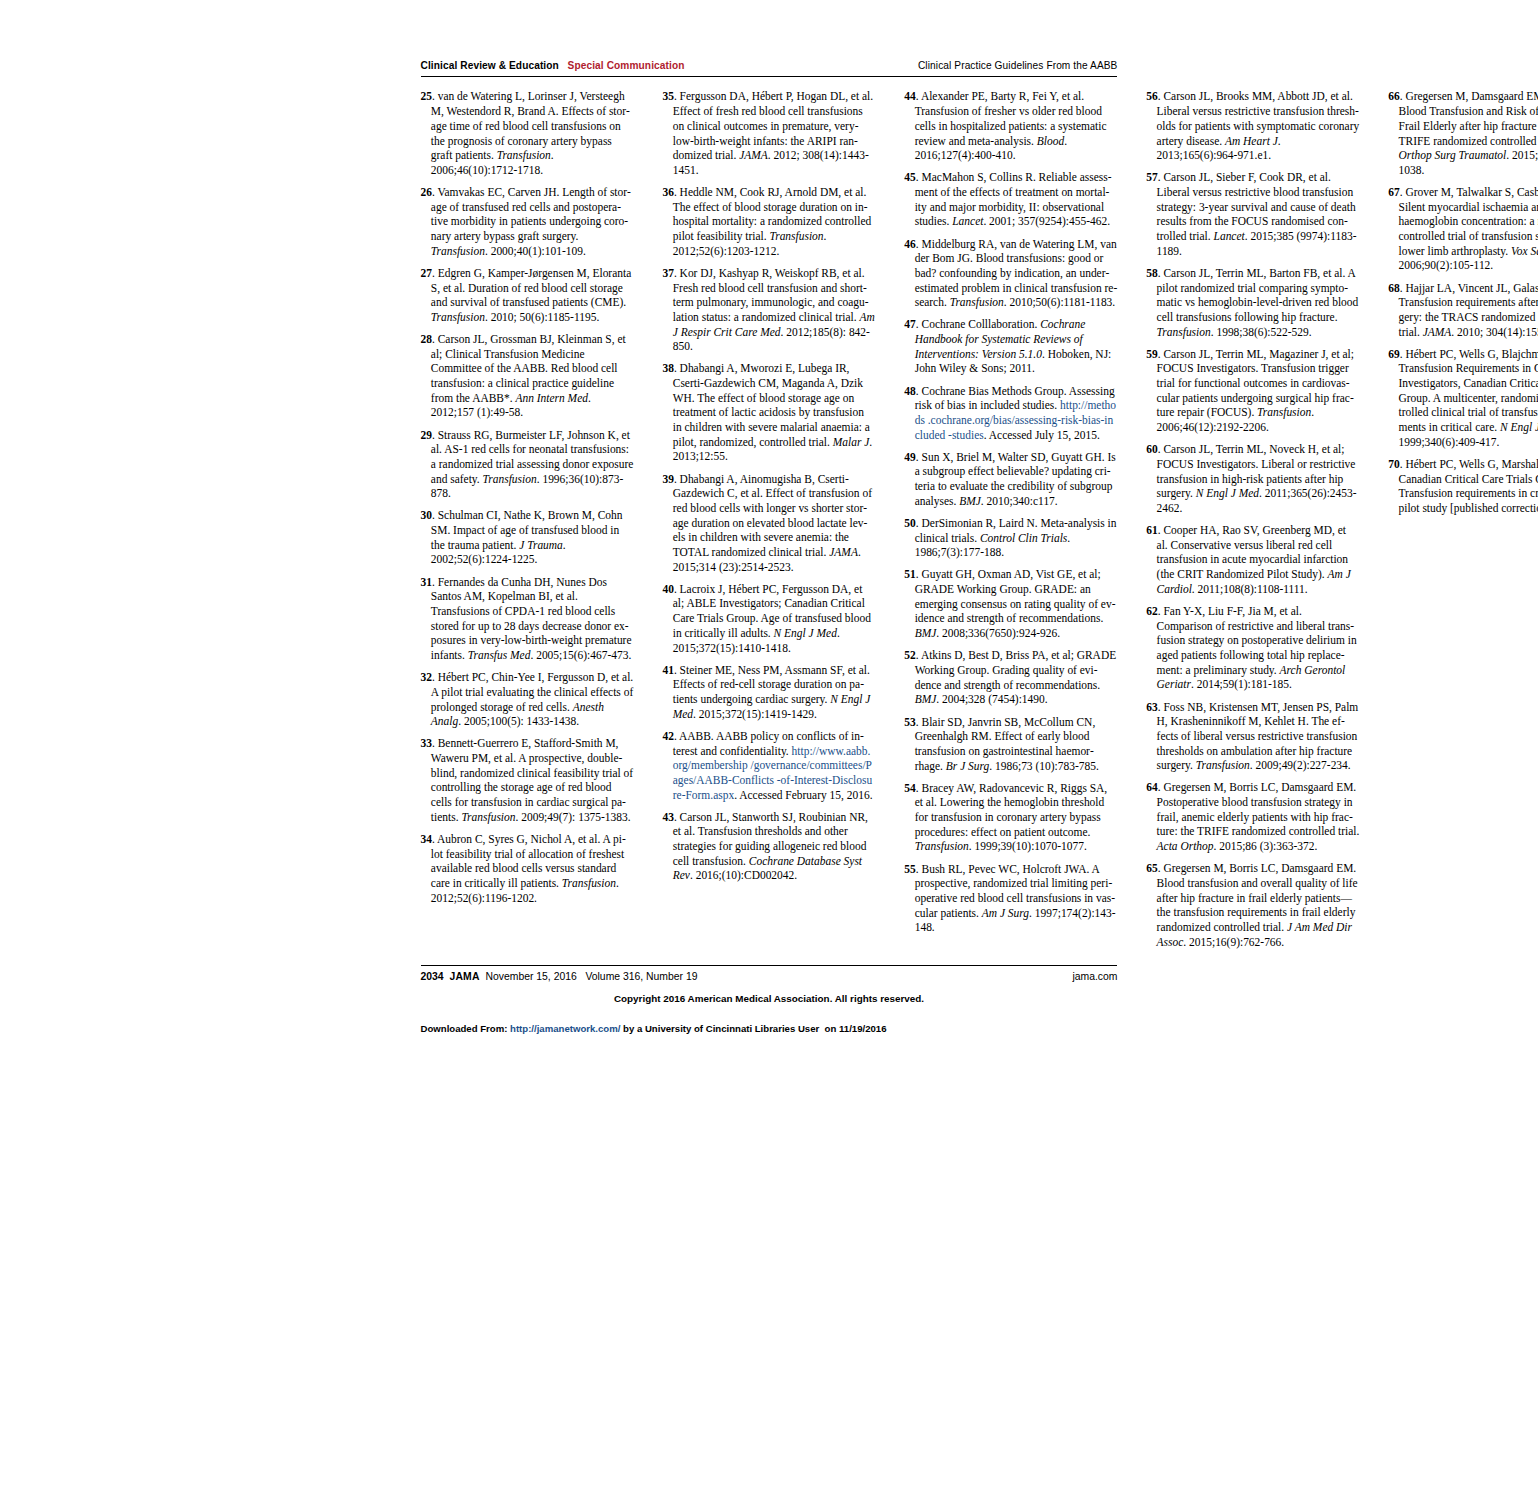Clinical Review & Education Special Communication
Clinical Practice Guidelines From the AABB
25. van de Watering L, Lorinser J, Versteegh M, Westendord R, Brand A. Effects of storage time of red blood cell transfusions on the prognosis of coronary artery bypass graft patients. Transfusion. 2006;46(10):1712-1718.
26. Vamvakas EC, Carven JH. Length of storage of transfused red cells and postoperative morbidity in patients undergoing coronary artery bypass graft surgery. Transfusion. 2000;40(1):101-109.
27. Edgren G, Kamper-Jørgensen M, Eloranta S, et al. Duration of red blood cell storage and survival of transfused patients (CME). Transfusion. 2010; 50(6):1185-1195.
28. Carson JL, Grossman BJ, Kleinman S, et al; Clinical Transfusion Medicine Committee of the AABB. Red blood cell transfusion: a clinical practice guideline from the AABB*. Ann Intern Med. 2012;157 (1):49-58.
29. Strauss RG, Burmeister LF, Johnson K, et al. AS-1 red cells for neonatal transfusions: a randomized trial assessing donor exposure and safety. Transfusion. 1996;36(10):873-878.
30. Schulman CI, Nathe K, Brown M, Cohn SM. Impact of age of transfused blood in the trauma patient. J Trauma. 2002;52(6):1224-1225.
31. Fernandes da Cunha DH, Nunes Dos Santos AM, Kopelman BI, et al. Transfusions of CPDA-1 red blood cells stored for up to 28 days decrease donor exposures in very-low-birth-weight premature infants. Transfus Med. 2005;15(6):467-473.
32. Hébert PC, Chin-Yee I, Fergusson D, et al. A pilot trial evaluating the clinical effects of prolonged storage of red cells. Anesth Analg. 2005;100(5): 1433-1438.
33. Bennett-Guerrero E, Stafford-Smith M, Waweru PM, et al. A prospective, double-blind, randomized clinical feasibility trial of controlling the storage age of red blood cells for transfusion in cardiac surgical patients. Transfusion. 2009;49(7): 1375-1383.
34. Aubron C, Syres G, Nichol A, et al. A pilot feasibility trial of allocation of freshest available red blood cells versus standard care in critically ill patients. Transfusion. 2012;52(6):1196-1202.
35. Fergusson DA, Hébert P, Hogan DL, et al. Effect of fresh red blood cell transfusions on clinical outcomes in premature, very-low-birth-weight infants: the ARIPI randomized trial. JAMA. 2012; 308(14):1443-1451.
36. Heddle NM, Cook RJ, Arnold DM, et al. The effect of blood storage duration on in-hospital mortality: a randomized controlled pilot feasibility trial. Transfusion. 2012;52(6):1203-1212.
37. Kor DJ, Kashyap R, Weiskopf RB, et al. Fresh red blood cell transfusion and short-term pulmonary, immunologic, and coagulation status: a randomized clinical trial. Am J Respir Crit Care Med. 2012;185(8): 842-850.
38. Dhabangi A, Mworozi E, Lubega IR, Cserti-Gazdewich CM, Maganda A, Dzik WH. The effect of blood storage age on treatment of lactic acidosis by transfusion in children with severe malarial anaemia: a pilot, randomized, controlled trial. Malar J. 2013;12:55.
39. Dhabangi A, Ainomugisha B, Cserti-Gazdewich C, et al. Effect of transfusion of red blood cells with longer vs shorter storage duration on elevated blood lactate levels in children with severe anemia: the TOTAL randomized clinical trial. JAMA. 2015;314 (23):2514-2523.
40. Lacroix J, Hébert PC, Fergusson DA, et al; ABLE Investigators; Canadian Critical Care Trials Group. Age of transfused blood in critically ill adults. N Engl J Med. 2015;372(15):1410-1418.
41. Steiner ME, Ness PM, Assmann SF, et al. Effects of red-cell storage duration on patients undergoing cardiac surgery. N Engl J Med. 2015;372(15):1419-1429.
42. AABB. AABB policy on conflicts of interest and confidentiality. http://www.aabb.org/membership /governance/committees/Pages/AABB-Conflicts -of-Interest-Disclosure-Form.aspx. Accessed February 15, 2016.
43. Carson JL, Stanworth SJ, Roubinian NR, et al. Transfusion thresholds and other strategies for guiding allogeneic red blood cell transfusion. Cochrane Database Syst Rev. 2016;(10):CD002042.
44. Alexander PE, Barty R, Fei Y, et al. Transfusion of fresher vs older red blood cells in hospitalized patients: a systematic review and meta-analysis. Blood. 2016;127(4):400-410.
45. MacMahon S, Collins R. Reliable assessment of the effects of treatment on mortality and major morbidity, II: observational studies. Lancet. 2001; 357(9254):455-462.
46. Middelburg RA, van de Watering LM, van der Bom JG. Blood transfusions: good or bad? confounding by indication, an underestimated problem in clinical transfusion research. Transfusion. 2010;50(6):1181-1183.
47. Cochrane Colllaboration. Cochrane Handbook for Systematic Reviews of Interventions: Version 5.1.0. Hoboken, NJ: John Wiley & Sons; 2011.
48. Cochrane Bias Methods Group. Assessing risk of bias in included studies. http://methods .cochrane.org/bias/assessing-risk-bias-included -studies. Accessed July 15, 2015.
49. Sun X, Briel M, Walter SD, Guyatt GH. Is a subgroup effect believable? updating criteria to evaluate the credibility of subgroup analyses. BMJ. 2010;340:c117.
50. DerSimonian R, Laird N. Meta-analysis in clinical trials. Control Clin Trials. 1986;7(3):177-188.
51. Guyatt GH, Oxman AD, Vist GE, et al; GRADE Working Group. GRADE: an emerging consensus on rating quality of evidence and strength of recommendations. BMJ. 2008;336(7650):924-926.
52. Atkins D, Best D, Briss PA, et al; GRADE Working Group. Grading quality of evidence and strength of recommendations. BMJ. 2004;328 (7454):1490.
53. Blair SD, Janvrin SB, McCollum CN, Greenhalgh RM. Effect of early blood transfusion on gastrointestinal haemorrhage. Br J Surg. 1986;73 (10):783-785.
54. Bracey AW, Radovancevic R, Riggs SA, et al. Lowering the hemoglobin threshold for transfusion in coronary artery bypass procedures: effect on patient outcome. Transfusion. 1999;39(10):1070-1077.
55. Bush RL, Pevec WC, Holcroft JWA. A prospective, randomized trial limiting perioperative red blood cell transfusions in vascular patients. Am J Surg. 1997;174(2):143-148.
56. Carson JL, Brooks MM, Abbott JD, et al. Liberal versus restrictive transfusion thresholds for patients with symptomatic coronary artery disease. Am Heart J. 2013;165(6):964-971.e1.
57. Carson JL, Sieber F, Cook DR, et al. Liberal versus restrictive blood transfusion strategy: 3-year survival and cause of death results from the FOCUS randomised controlled trial. Lancet. 2015;385 (9974):1183-1189.
58. Carson JL, Terrin ML, Barton FB, et al. A pilot randomized trial comparing symptomatic vs hemoglobin-level-driven red blood cell transfusions following hip fracture. Transfusion. 1998;38(6):522-529.
59. Carson JL, Terrin ML, Magaziner J, et al; FOCUS Investigators. Transfusion trigger trial for functional outcomes in cardiovascular patients undergoing surgical hip fracture repair (FOCUS). Transfusion. 2006;46(12):2192-2206.
60. Carson JL, Terrin ML, Noveck H, et al; FOCUS Investigators. Liberal or restrictive transfusion in high-risk patients after hip surgery. N Engl J Med. 2011;365(26):2453-2462.
61. Cooper HA, Rao SV, Greenberg MD, et al. Conservative versus liberal red cell transfusion in acute myocardial infarction (the CRIT Randomized Pilot Study). Am J Cardiol. 2011;108(8):1108-1111.
62. Fan Y-X, Liu F-F, Jia M, et al. Comparison of restrictive and liberal transfusion strategy on postoperative delirium in aged patients following total hip replacement: a preliminary study. Arch Gerontol Geriatr. 2014;59(1):181-185.
63. Foss NB, Kristensen MT, Jensen PS, Palm H, Krasheninnikoff M, Kehlet H. The effects of liberal versus restrictive transfusion thresholds on ambulation after hip fracture surgery. Transfusion. 2009;49(2):227-234.
64. Gregersen M, Borris LC, Damsgaard EM. Postoperative blood transfusion strategy in frail, anemic elderly patients with hip fracture: the TRIFE randomized controlled trial. Acta Orthop. 2015;86 (3):363-372.
65. Gregersen M, Borris LC, Damsgaard EM. Blood transfusion and overall quality of life after hip fracture in frail elderly patients—the transfusion requirements in frail elderly randomized controlled trial. J Am Med Dir Assoc. 2015;16(9):762-766.
66. Gregersen M, Damsgaard EM, Borris LC. Blood Transfusion and Risk of Infection in Frail Elderly after hip fracture surgery: the TRIFE randomized controlled trial. Eur J Orthop Surg Traumatol. 2015; 25(6):1031-1038.
67. Grover M, Talwalkar S, Casbard A, et al. Silent myocardial ischaemia and haemoglobin concentration: a randomized controlled trial of transfusion strategy in lower limb arthroplasty. Vox Sang. 2006;90(2):105-112.
68. Hajjar LA, Vincent JL, Galas FR, et al. Transfusion requirements after cardiac surgery: the TRACS randomized controlled trial. JAMA. 2010; 304(14):1559-1567.
69. Hébert PC, Wells G, Blajchman MA, et al; Transfusion Requirements in Critical Care Investigators, Canadian Critical Care Trials Group. A multicenter, randomized, controlled clinical trial of transfusion requirements in critical care. N Engl J Med. 1999;340(6):409-417.
70. Hébert PC, Wells G, Marshall J, et al; Canadian Critical Care Trials Group. Transfusion requirements in critical care: a pilot study [published correction
2034 JAMA November 15, 2016 Volume 316, Number 19
jama.com
Copyright 2016 American Medical Association. All rights reserved.
Downloaded From: http://jamanetwork.com/ by a University of Cincinnati Libraries User on 11/19/2016